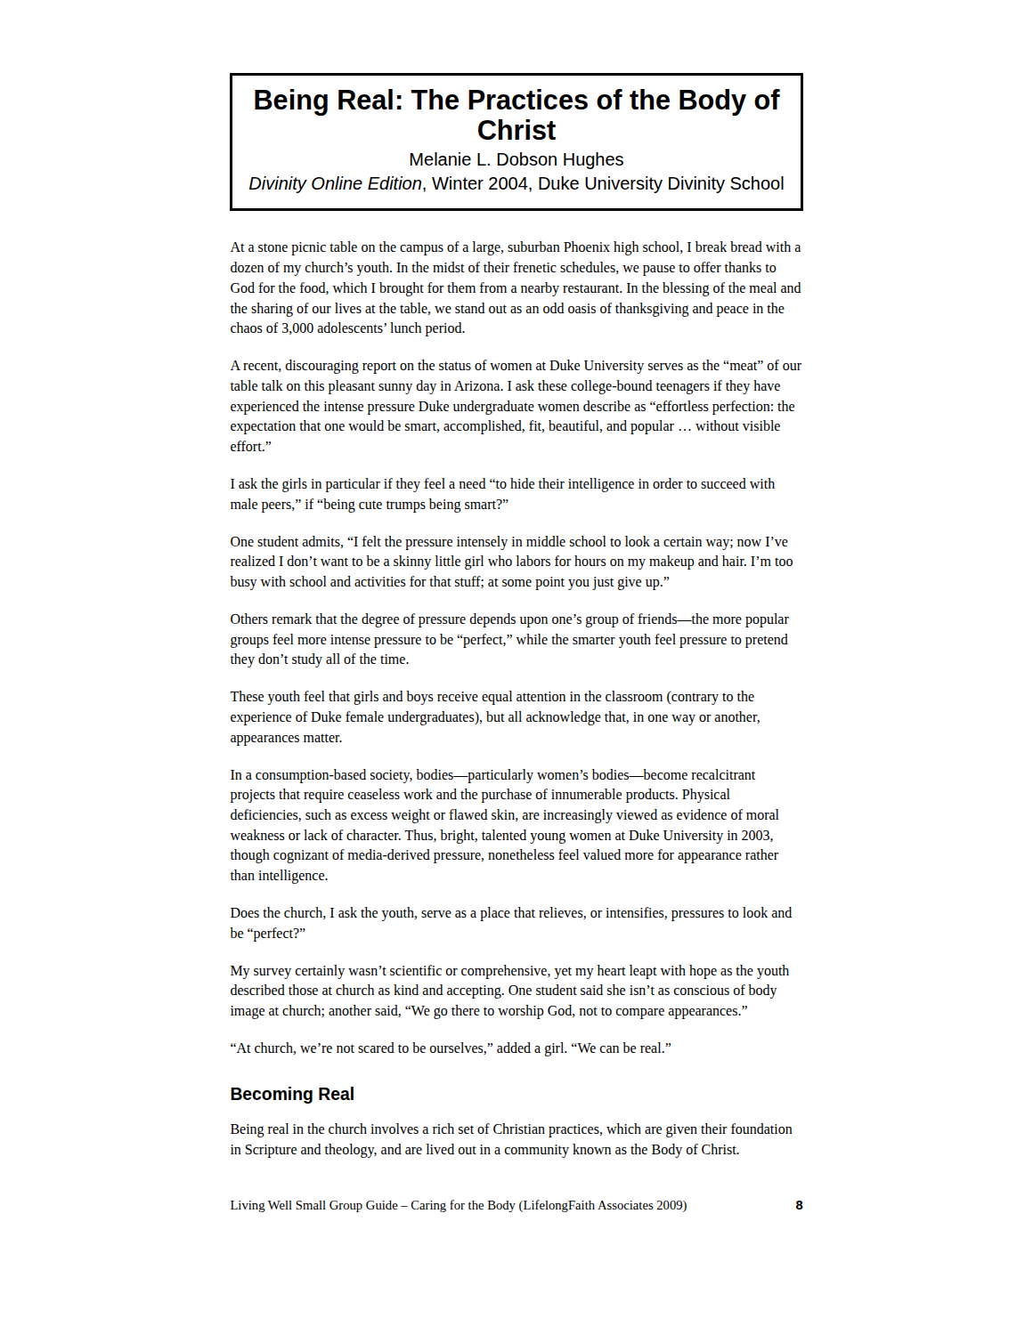Being Real: The Practices of the Body of Christ
Melanie L. Dobson Hughes
Divinity Online Edition, Winter 2004, Duke University Divinity School
At a stone picnic table on the campus of a large, suburban Phoenix high school, I break bread with a dozen of my church’s youth. In the midst of their frenetic schedules, we pause to offer thanks to God for the food, which I brought for them from a nearby restaurant. In the blessing of the meal and the sharing of our lives at the table, we stand out as an odd oasis of thanksgiving and peace in the chaos of 3,000 adolescents’ lunch period.
A recent, discouraging report on the status of women at Duke University serves as the “meat” of our table talk on this pleasant sunny day in Arizona. I ask these college-bound teenagers if they have experienced the intense pressure Duke undergraduate women describe as “effortless perfection: the expectation that one would be smart, accomplished, fit, beautiful, and popular … without visible effort.”
I ask the girls in particular if they feel a need “to hide their intelligence in order to succeed with male peers,” if “being cute trumps being smart?”
One student admits, “I felt the pressure intensely in middle school to look a certain way; now I’ve realized I don’t want to be a skinny little girl who labors for hours on my makeup and hair. I’m too busy with school and activities for that stuff; at some point you just give up.”
Others remark that the degree of pressure depends upon one’s group of friends—the more popular groups feel more intense pressure to be “perfect,” while the smarter youth feel pressure to pretend they don’t study all of the time.
These youth feel that girls and boys receive equal attention in the classroom (contrary to the experience of Duke female undergraduates), but all acknowledge that, in one way or another, appearances matter.
In a consumption-based society, bodies—particularly women’s bodies—become recalcitrant projects that require ceaseless work and the purchase of innumerable products. Physical deficiencies, such as excess weight or flawed skin, are increasingly viewed as evidence of moral weakness or lack of character. Thus, bright, talented young women at Duke University in 2003, though cognizant of media-derived pressure, nonetheless feel valued more for appearance rather than intelligence.
Does the church, I ask the youth, serve as a place that relieves, or intensifies, pressures to look and be “perfect?”
My survey certainly wasn’t scientific or comprehensive, yet my heart leapt with hope as the youth described those at church as kind and accepting. One student said she isn’t as conscious of body image at church; another said, “We go there to worship God, not to compare appearances.”
“At church, we’re not scared to be ourselves,” added a girl. “We can be real.”
Becoming Real
Being real in the church involves a rich set of Christian practices, which are given their foundation in Scripture and theology, and are lived out in a community known as the Body of Christ.
Living Well Small Group Guide – Caring for the Body (LifelongFaith Associates 2009)
8